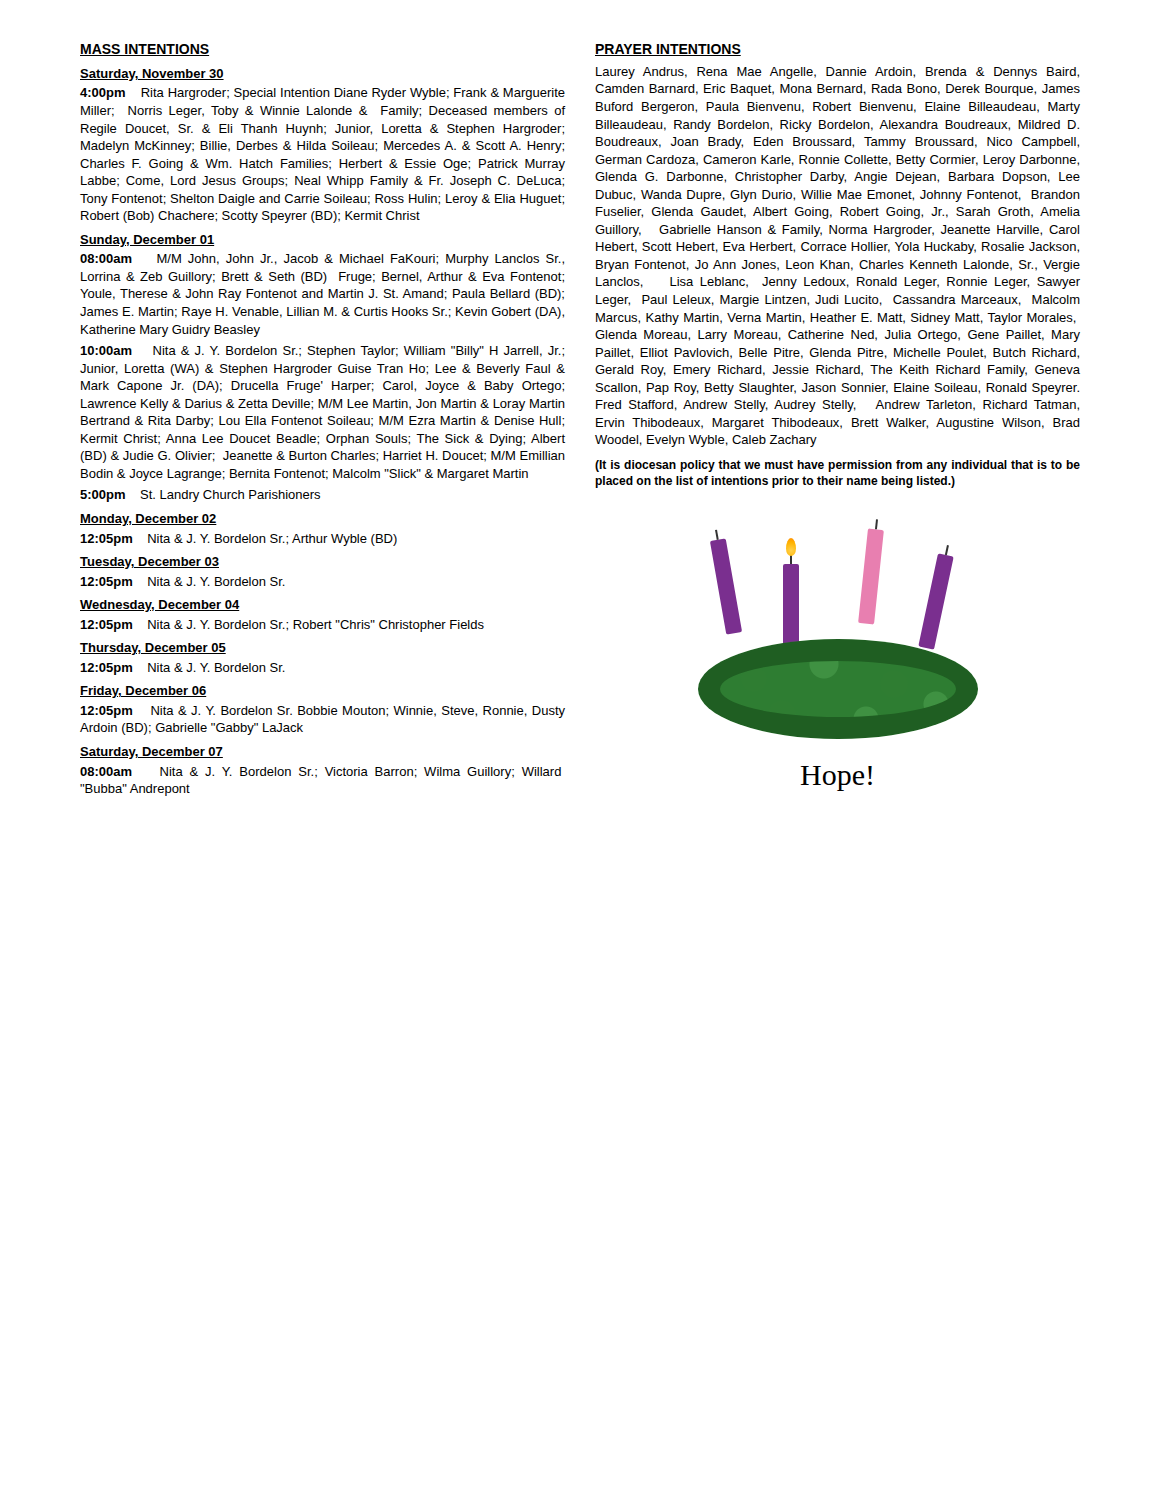MASS INTENTIONS
Saturday, November 30
4:00pm Rita Hargroder; Special Intention Diane Ryder Wyble; Frank & Marguerite Miller; Norris Leger, Toby & Winnie Lalonde & Family; Deceased members of Regile Doucet, Sr. & Eli Thanh Huynh; Junior, Loretta & Stephen Hargroder; Madelyn McKinney; Billie, Derbes & Hilda Soileau; Mercedes A. & Scott A. Henry; Charles F. Going & Wm. Hatch Families; Herbert & Essie Oge; Patrick Murray Labbe; Come, Lord Jesus Groups; Neal Whipp Family & Fr. Joseph C. DeLuca; Tony Fontenot; Shelton Daigle and Carrie Soileau; Ross Hulin; Leroy & Elia Huguet; Robert (Bob) Chachere; Scotty Speyrer (BD); Kermit Christ
Sunday, December 01
08:00am M/M John, John Jr., Jacob & Michael FaKouri; Murphy Lanclos Sr., Lorrina & Zeb Guillory; Brett & Seth (BD) Fruge; Bernel, Arthur & Eva Fontenot; Youle, Therese & John Ray Fontenot and Martin J. St. Amand; Paula Bellard (BD); James E. Martin; Raye H. Venable, Lillian M. & Curtis Hooks Sr.; Kevin Gobert (DA), Katherine Mary Guidry Beasley
10:00am Nita & J. Y. Bordelon Sr.; Stephen Taylor; William "Billy" H Jarrell, Jr.; Junior, Loretta (WA) & Stephen Hargroder Guise Tran Ho; Lee & Beverly Faul & Mark Capone Jr. (DA); Drucella Fruge' Harper; Carol, Joyce & Baby Ortego; Lawrence Kelly & Darius & Zetta Deville; M/M Lee Martin, Jon Martin & Loray Martin Bertrand & Rita Darby; Lou Ella Fontenot Soileau; M/M Ezra Martin & Denise Hull; Kermit Christ; Anna Lee Doucet Beadle; Orphan Souls; The Sick & Dying; Albert (BD) & Judie G. Olivier; Jeanette & Burton Charles; Harriet H. Doucet; M/M Emillian Bodin & Joyce Lagrange; Bernita Fontenot; Malcolm "Slick" & Margaret Martin
5:00pm St. Landry Church Parishioners
Monday, December 02
12:05pm Nita & J. Y. Bordelon Sr.; Arthur Wyble (BD)
Tuesday, December 03
12:05pm Nita & J. Y. Bordelon Sr.
Wednesday, December 04
12:05pm Nita & J. Y. Bordelon Sr.; Robert "Chris" Christopher Fields
Thursday, December 05
12:05pm Nita & J. Y. Bordelon Sr.
Friday, December 06
12:05pm Nita & J. Y. Bordelon Sr. Bobbie Mouton; Winnie, Steve, Ronnie, Dusty Ardoin (BD); Gabrielle "Gabby" LaJack
Saturday, December 07
08:00am Nita & J. Y. Bordelon Sr.; Victoria Barron; Wilma Guillory; Willard "Bubba" Andrepont
PRAYER INTENTIONS
Laurey Andrus, Rena Mae Angelle, Dannie Ardoin, Brenda & Dennys Baird, Camden Barnard, Eric Baquet, Mona Bernard, Rada Bono, Derek Bourque, James Buford Bergeron, Paula Bienvenu, Robert Bienvenu, Elaine Billeaudeau, Marty Billeaudeau, Randy Bordelon, Ricky Bordelon, Alexandra Boudreaux, Mildred D. Boudreaux, Joan Brady, Eden Broussard, Tammy Broussard, Nico Campbell, German Cardoza, Cameron Karle, Ronnie Collette, Betty Cormier, Leroy Darbonne, Glenda G. Darbonne, Christopher Darby, Angie Dejean, Barbara Dopson, Lee Dubuc, Wanda Dupre, Glyn Durio, Willie Mae Emonet, Johnny Fontenot, Brandon Fuselier, Glenda Gaudet, Albert Going, Robert Going, Jr., Sarah Groth, Amelia Guillory, Gabrielle Hanson & Family, Norma Hargroder, Jeanette Harville, Carol Hebert, Scott Hebert, Eva Herbert, Corrace Hollier, Yola Huckaby, Rosalie Jackson, Bryan Fontenot, Jo Ann Jones, Leon Khan, Charles Kenneth Lalonde, Sr., Vergie Lanclos, Lisa Leblanc, Jenny Ledoux, Ronald Leger, Ronnie Leger, Sawyer Leger, Paul Leleux, Margie Lintzen, Judi Lucito, Cassandra Marceaux, Malcolm Marcus, Kathy Martin, Verna Martin, Heather E. Matt, Sidney Matt, Taylor Morales, Glenda Moreau, Larry Moreau, Catherine Ned, Julia Ortego, Gene Paillet, Mary Paillet, Elliot Pavlovich, Belle Pitre, Glenda Pitre, Michelle Poulet, Butch Richard, Gerald Roy, Emery Richard, Jessie Richard, The Keith Richard Family, Geneva Scallon, Pap Roy, Betty Slaughter, Jason Sonnier, Elaine Soileau, Ronald Speyrer. Fred Stafford, Andrew Stelly, Audrey Stelly, Andrew Tarleton, Richard Tatman, Ervin Thibodeaux, Margaret Thibodeaux, Brett Walker, Augustine Wilson, Brad Woodel, Evelyn Wyble, Caleb Zachary
(It is diocesan policy that we must have permission from any individual that is to be placed on the list of intentions prior to their name being listed.)
Hope!